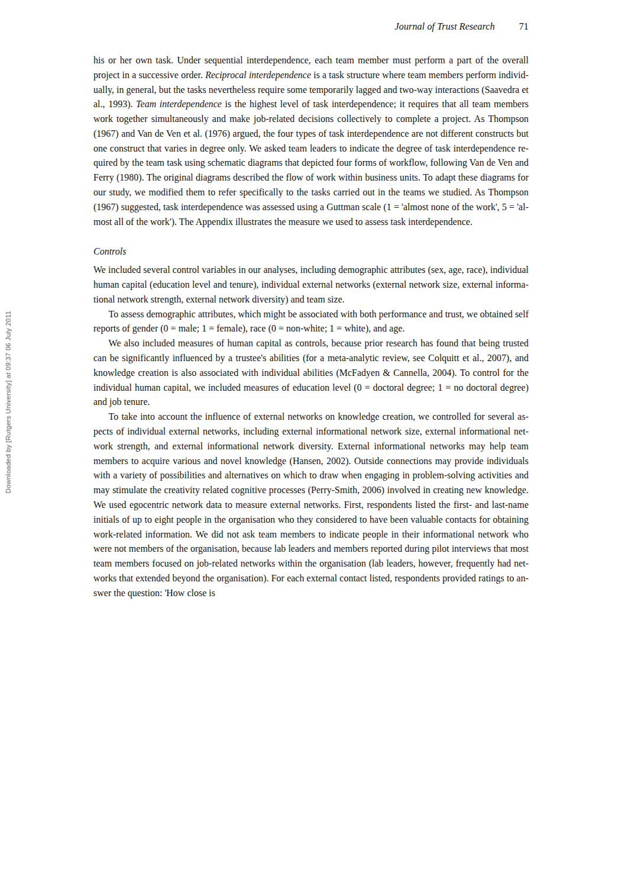Downloaded by [Rutgers University] at 09:37 06 July 2011
Journal of Trust Research 71
his or her own task. Under sequential interdependence, each team member must perform a part of the overall project in a successive order. Reciprocal interdependence is a task structure where team members perform individually, in general, but the tasks nevertheless require some temporarily lagged and two-way interactions (Saavedra et al., 1993). Team interdependence is the highest level of task interdependence; it requires that all team members work together simultaneously and make job-related decisions collectively to complete a project. As Thompson (1967) and Van de Ven et al. (1976) argued, the four types of task interdependence are not different constructs but one construct that varies in degree only. We asked team leaders to indicate the degree of task interdependence required by the team task using schematic diagrams that depicted four forms of workflow, following Van de Ven and Ferry (1980). The original diagrams described the flow of work within business units. To adapt these diagrams for our study, we modified them to refer specifically to the tasks carried out in the teams we studied. As Thompson (1967) suggested, task interdependence was assessed using a Guttman scale (1 = 'almost none of the work', 5 = 'almost all of the work'). The Appendix illustrates the measure we used to assess task interdependence.
Controls
We included several control variables in our analyses, including demographic attributes (sex, age, race), individual human capital (education level and tenure), individual external networks (external network size, external informational network strength, external network diversity) and team size.
To assess demographic attributes, which might be associated with both performance and trust, we obtained self reports of gender (0 = male; 1 = female), race (0 = non-white; 1 = white), and age.
We also included measures of human capital as controls, because prior research has found that being trusted can be significantly influenced by a trustee's abilities (for a meta-analytic review, see Colquitt et al., 2007), and knowledge creation is also associated with individual abilities (McFadyen & Cannella, 2004). To control for the individual human capital, we included measures of education level (0 = doctoral degree; 1 = no doctoral degree) and job tenure.
To take into account the influence of external networks on knowledge creation, we controlled for several aspects of individual external networks, including external informational network size, external informational network strength, and external informational network diversity. External informational networks may help team members to acquire various and novel knowledge (Hansen, 2002). Outside connections may provide individuals with a variety of possibilities and alternatives on which to draw when engaging in problem-solving activities and may stimulate the creativity related cognitive processes (Perry-Smith, 2006) involved in creating new knowledge. We used egocentric network data to measure external networks. First, respondents listed the first- and last-name initials of up to eight people in the organisation who they considered to have been valuable contacts for obtaining work-related information. We did not ask team members to indicate people in their informational network who were not members of the organisation, because lab leaders and members reported during pilot interviews that most team members focused on job-related networks within the organisation (lab leaders, however, frequently had networks that extended beyond the organisation). For each external contact listed, respondents provided ratings to answer the question: 'How close is